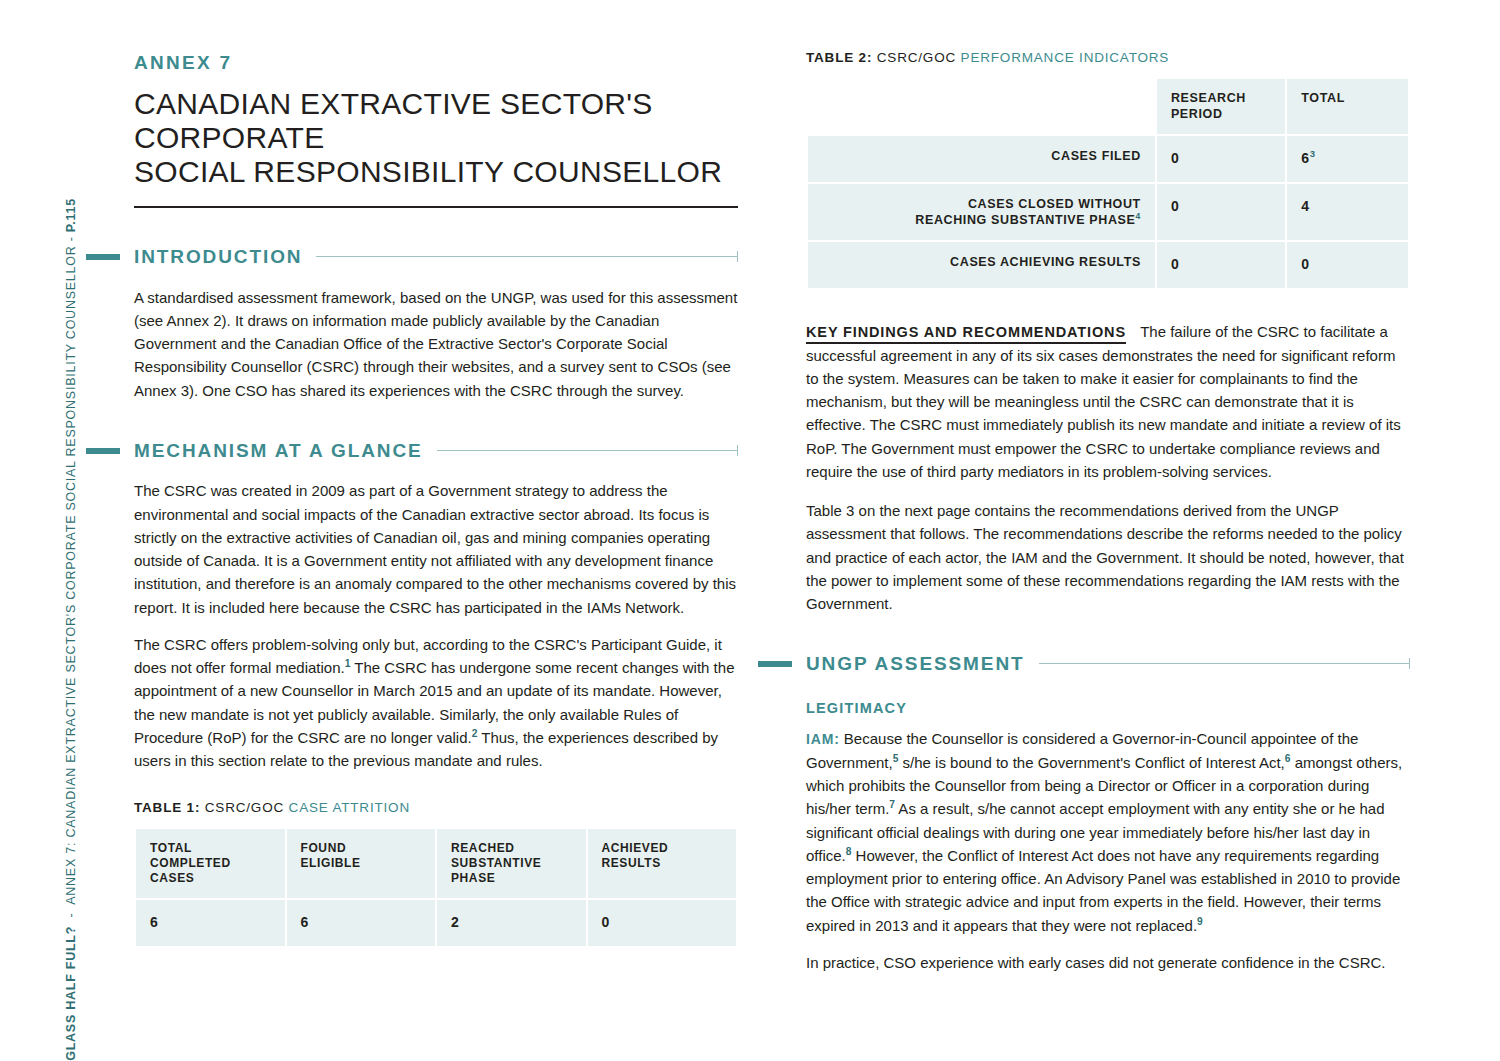GLASS HALF FULL? - ANNEX 7: CANADIAN EXTRACTIVE SECTOR'S CORPORATE SOCIAL RESPONSIBILITY COUNSELLOR - P.115
ANNEX 7
Canadian Extractive Sector's Corporate
Social Responsibility Counsellor
Introduction
A standardised assessment framework, based on the UNGP, was used for this assessment (see Annex 2). It draws on information made publicly available by the Canadian Government and the Canadian Office of the Extractive Sector's Corporate Social Responsibility Counsellor (CSRC) through their websites, and a survey sent to CSOs (see Annex 3). One CSO has shared its experiences with the CSRC through the survey.
Mechanism at a Glance
The CSRC was created in 2009 as part of a Government strategy to address the environmental and social impacts of the Canadian extractive sector abroad. Its focus is strictly on the extractive activities of Canadian oil, gas and mining companies operating outside of Canada. It is a Government entity not affiliated with any development finance institution, and therefore is an anomaly compared to the other mechanisms covered by this report. It is included here because the CSRC has participated in the IAMs Network.
The CSRC offers problem-solving only but, according to the CSRC's Participant Guide, it does not offer formal mediation.1 The CSRC has undergone some recent changes with the appointment of a new Counsellor in March 2015 and an update of its mandate. However, the new mandate is not yet publicly available. Similarly, the only available Rules of Procedure (RoP) for the CSRC are no longer valid.2 Thus, the experiences described by users in this section relate to the previous mandate and rules.
TABLE 1: CSRC/GOC CASE ATTRITION
| Total completed cases | Found eligible | Reached substantive phase | Achieved results |
| --- | --- | --- | --- |
| 6 | 6 | 2 | 0 |
TABLE 2: CSRC/GOC PERFORMANCE INDICATORS
| | Research period | Total |
| --- | --- | --- |
| Cases filed | 0 | 6 3 |
| Cases closed without reaching substantive phase 4 | 0 | 4 |
| Cases achieving results | 0 | 0 |
Key findings and recommendations
The failure of the CSRC to facilitate a successful agreement in any of its six cases demonstrates the need for significant reform to the system. Measures can be taken to make it easier for complainants to find the mechanism, but they will be meaningless until the CSRC can demonstrate that it is effective. The CSRC must immediately publish its new mandate and initiate a review of its RoP. The Government must empower the CSRC to undertake compliance reviews and require the use of third party mediators in its problem-solving services.
Table 3 on the next page contains the recommendations derived from the UNGP assessment that follows. The recommendations describe the reforms needed to the policy and practice of each actor, the IAM and the Government. It should be noted, however, that the power to implement some of these recommendations regarding the IAM rests with the Government.
UNGP Assessment
Legitimacy
IAM: Because the Counsellor is considered a Governor-in-Council appointee of the Government,5 s/he is bound to the Government's Conflict of Interest Act,6 amongst others, which prohibits the Counsellor from being a Director or Officer in a corporation during his/her term.7 As a result, s/he cannot accept employment with any entity she or he had significant official dealings with during one year immediately before his/her last day in office.8 However, the Conflict of Interest Act does not have any requirements regarding employment prior to entering office. An Advisory Panel was established in 2010 to provide the Office with strategic advice and input from experts in the field. However, their terms expired in 2013 and it appears that they were not replaced.9
In practice, CSO experience with early cases did not generate confidence in the CSRC.